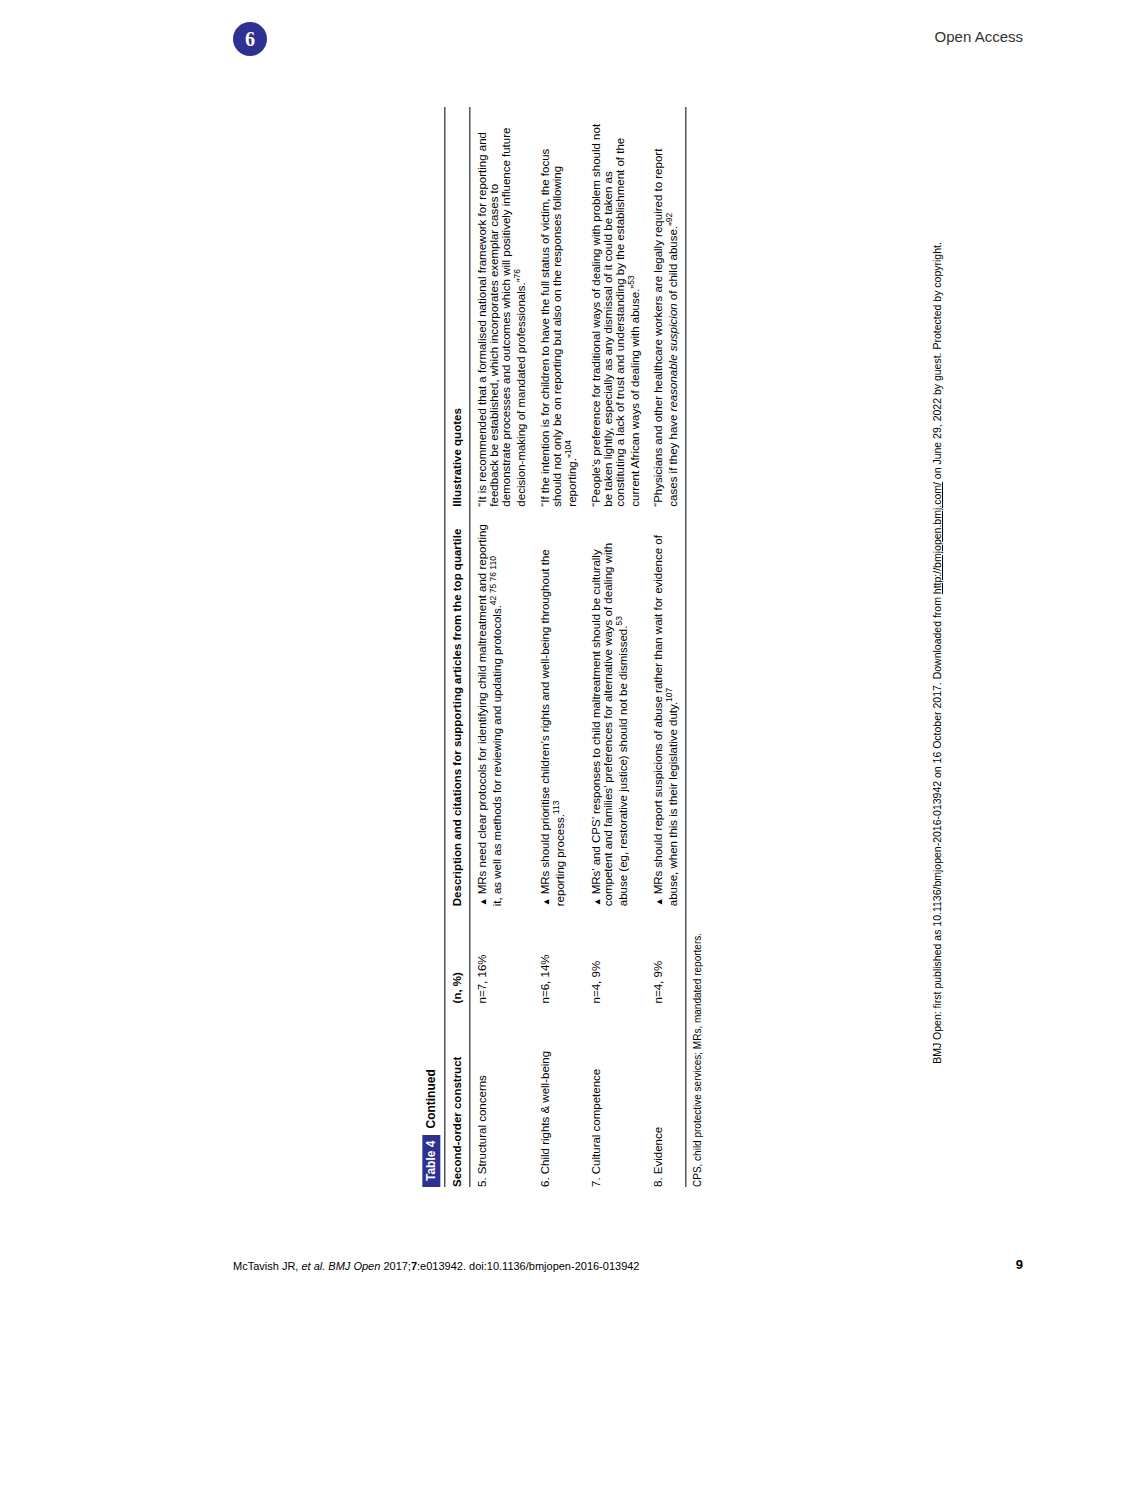6
Open Access
BMJ Open: first published as 10.1136/bmjopen-2016-013942 on 16 October 2017. Downloaded from http://bmjopen.bmj.com/ on June 29, 2022 by guest. Protected by copyright.
Table 4 Continued
| Second-order construct | (n, %) | Description and citations for supporting articles from the top quartile | Illustrative quotes |
| --- | --- | --- | --- |
| 5. Structural concerns | n=7, 16% | ▲ MRs need clear protocols for identifying child maltreatment and reporting it, as well as methods for reviewing and updating protocols. 42 75 76 110 | “It is recommended that a formalised national framework for reporting and feedback be established, which incorporates exemplar cases to demonstrate processes and outcomes which will positively influence future decision-making of mandated professionals.” 76 |
| 6. Child rights & well-being | n=6, 14% | ▲ MRs should prioritise children’s rights and well-being throughout the reporting process. 113 | “If the intention is for children to have the full status of victim, the focus should not only be on reporting but also on the responses following reporting.” 104 |
| 7. Cultural competence | n=4, 9% | ▲ MRs’ and CPS’ responses to child maltreatment should be culturally competent and families’ preferences for alternative ways of dealing with abuse (eg, restorative justice) should not be dismissed. 53 | “People’s preference for traditional ways of dealing with problem should not be taken lightly, especially as any dismissal of it could be taken as constituting a lack of trust and understanding by the establishment of the current African ways of dealing with abuse.” 53 |
| 8. Evidence | n=4, 9% | ▲ MRs should report suspicions of abuse rather than wait for evidence of abuse, when this is their legislative duty. 107 | “Physicians and other healthcare workers are legally required to report cases if they have reasonable suspicion of child abuse.” 92 |
CPS, child protective services; MRs, mandated reporters.
McTavish JR, et al. BMJ Open 2017;7:e013942. doi:10.1136/bmjopen-2016-013942
9